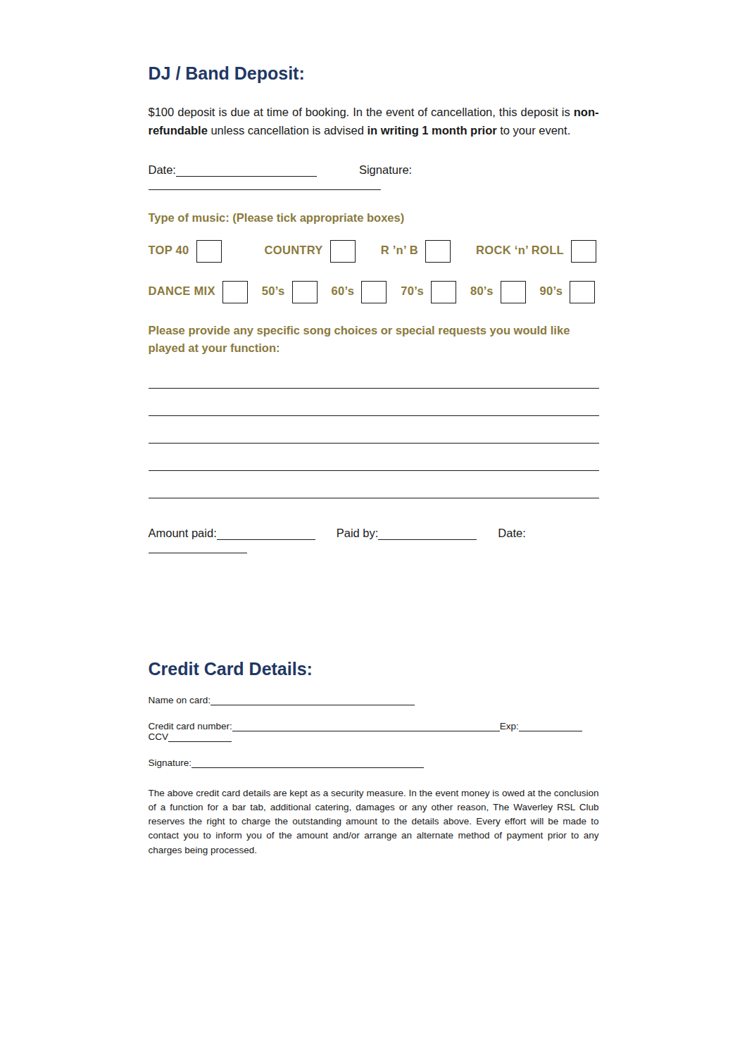DJ / Band Deposit:
$100 deposit is due at time of booking. In the event of cancellation, this deposit is non-refundable unless cancellation is advised in writing 1 month prior to your event.
Date: Signature:
Type of music: (Please tick appropriate boxes)
TOP 40 COUNTRY R ’n’ B ROCK ‘n’ ROLL
DANCE MIX 50’s 60’s 70’s 80’s 90’s
Please provide any specific song choices or special requests you would like played at your function:
Amount paid: Paid by: Date:
Credit Card Details:
Name on card:
Credit card number: Exp: CCV
Signature:
The above credit card details are kept as a security measure. In the event money is owed at the conclusion of a function for a bar tab, additional catering, damages or any other reason, The Waverley RSL Club reserves the right to charge the outstanding amount to the details above. Every effort will be made to contact you to inform you of the amount and/or arrange an alternate method of payment prior to any charges being processed.